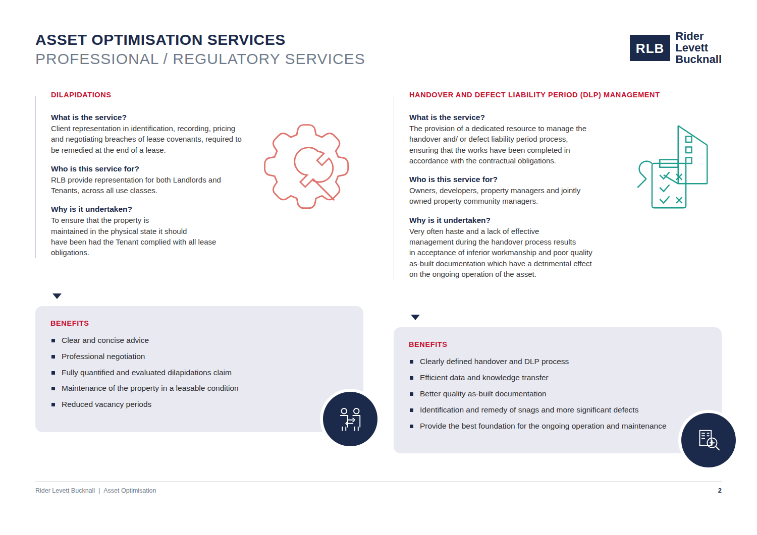Asset Optimisation Services Professional / Regulatory Services
RLB
Rider
Levett
Bucknall
Dilapidations
What is the service?
Client representation in identification, recording, pricing and negotiating breaches of lease covenants, required to be remedied at the end of a lease.
Who is this service for?
RLB provide representation for both Landlords and Tenants, across all use classes.
Why is it undertaken?
To ensure that the property is
maintained in the physical state it should
have been had the Tenant complied with all lease obligations.
Benefits
Clear and concise advice
Professional negotiation
Fully quantified and evaluated dilapidations claim
Maintenance of the property in a leasable condition
Reduced vacancy periods
Handover and Defect Liability Period (DLP) Management
What is the service?
The provision of a dedicated resource to manage the handover and/ or defect liability period process, ensuring that the works have been completed in accordance with the contractual obligations.
Who is this service for?
Owners, developers, property managers and jointly owned property community managers.
Why is it undertaken?
Very often haste and a lack of effective
management during the handover process results
in acceptance of inferior workmanship and poor quality as-built documentation which have a detrimental effect on the ongoing operation of the asset.
Benefits
Clearly defined handover and DLP process
Efficient data and knowledge transfer
Better quality as-built documentation
Identification and remedy of snags and more significant defects
Provide the best foundation for the ongoing operation and maintenance
Rider Levett Bucknall | Asset Optimisation
2